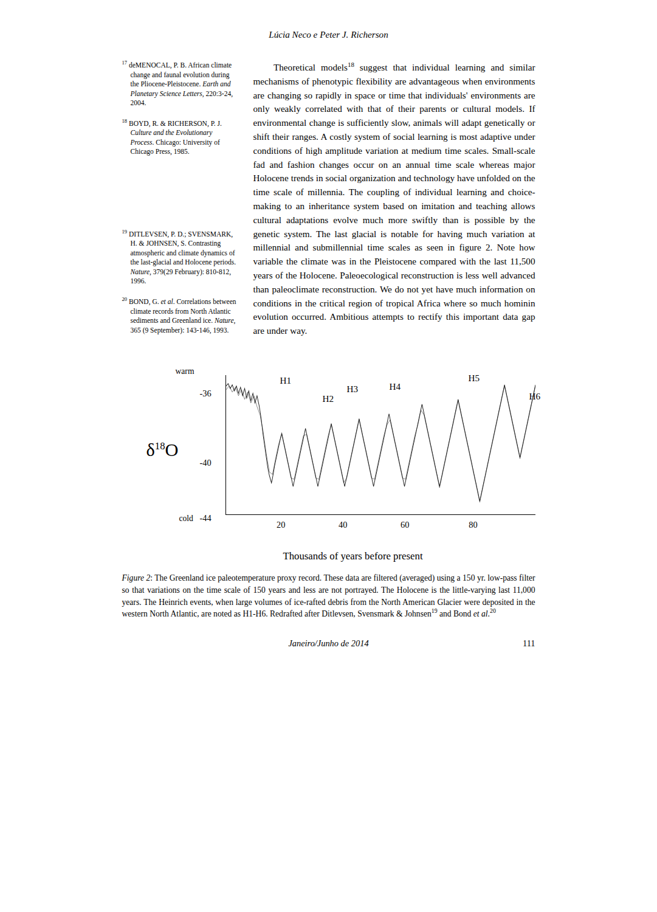Lúcia Neco e Peter J. Richerson
17 deMENOCAL, P. B. African climate change and faunal evolution during the Pliocene-Pleistocene. Earth and Planetary Science Letters, 220:3-24, 2004.
18 BOYD, R. & RICHERSON, P. J. Culture and the Evolutionary Process. Chicago: University of Chicago Press, 1985.
19 DITLEVSEN, P. D.; SVENSMARK, H. & JOHNSEN, S. Contrasting atmospheric and climate dynamics of the last-glacial and Holocene periods. Nature, 379(29 February): 810-812, 1996.
20 BOND, G. et al. Correlations between climate records from North Atlantic sediments and Greenland ice. Nature, 365 (9 September): 143-146, 1993.
Theoretical models18 suggest that individual learning and similar mechanisms of phenotypic flexibility are advantageous when environments are changing so rapidly in space or time that individuals' environments are only weakly correlated with that of their parents or cultural models. If environmental change is sufficiently slow, animals will adapt genetically or shift their ranges. A costly system of social learning is most adaptive under conditions of high amplitude variation at medium time scales. Small-scale fad and fashion changes occur on an annual time scale whereas major Holocene trends in social organization and technology have unfolded on the time scale of millennia. The coupling of individual learning and choice-making to an inheritance system based on imitation and teaching allows cultural adaptations evolve much more swiftly than is possible by the genetic system. The last glacial is notable for having much variation at millennial and submillennial time scales as seen in figure 2. Note how variable the climate was in the Pleistocene compared with the last 11,500 years of the Holocene. Paleoecological reconstruction is less well advanced than paleoclimate reconstruction. We do not yet have much information on conditions in the critical region of tropical Africa where so much hominin evolution occurred. Ambitious attempts to rectify this important data gap are under way.
δ18O
warm
cold
-36
-40
-44
H1
H2
H3
H4
H5
H6
20 40 60 80
Thousands of years before present
Figure 2: The Greenland ice paleotemperature proxy record. These data are filtered (averaged) using a 150 yr. low-pass filter so that variations on the time scale of 150 years and less are not portrayed. The Holocene is the little-varying last 11,000 years. The Heinrich events, when large volumes of ice-rafted debris from the North American Glacier were deposited in the western North Atlantic, are noted as H1-H6. Redrafted after Ditlevsen, Svensmark & Johnsen19 and Bond et al.20
Janeiro/Junho de 2014 111